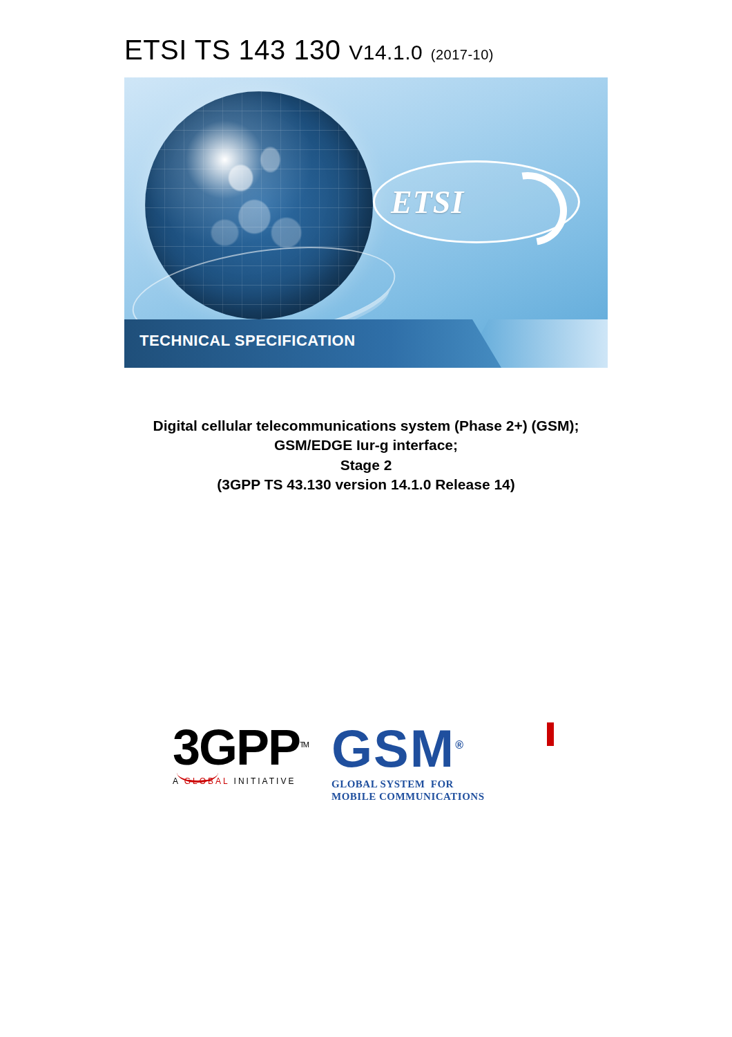ETSI TS 143 130 V14.1.0 (2017-10)
ETSI
TECHNICAL SPECIFICATION
Digital cellular telecommunications system (Phase 2+) (GSM);
GSM/EDGE Iur-g interface;
Stage 2
(3GPP TS 43.130 version 14.1.0 Release 14)
3GPPTM
A GLOBAL INITIATIVE
GSM®
GLOBAL SYSTEM FOR
MOBILE COMMUNICATIONS